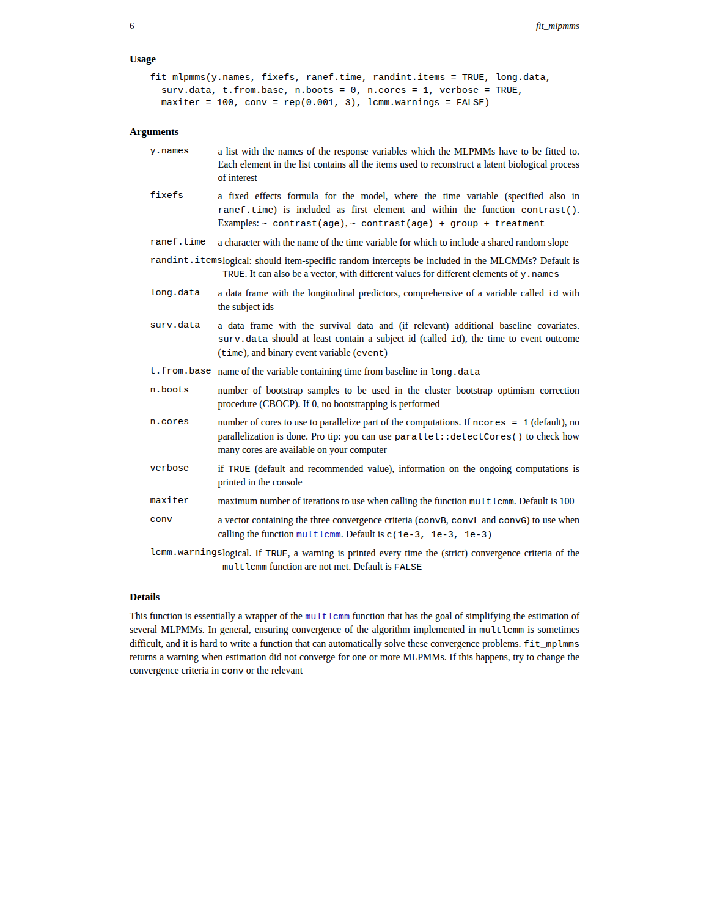6 fit_mlpmms
Usage
fit_mlpmms(y.names, fixefs, ranef.time, randint.items = TRUE, long.data,
  surv.data, t.from.base, n.boots = 0, n.cores = 1, verbose = TRUE,
  maxiter = 100, conv = rep(0.001, 3), lcmm.warnings = FALSE)
Arguments
y.names
a list with the names of the response variables which the MLPMMs have to be fitted to. Each element in the list contains all the items used to reconstruct a latent biological process of interest
fixefs
a fixed effects formula for the model, where the time variable (specified also in ranef.time) is included as first element and within the function contrast(). Examples: ~ contrast(age), ~ contrast(age) + group + treatment
ranef.time
a character with the name of the time variable for which to include a shared random slope
randint.items
logical: should item-specific random intercepts be included in the MLCMMs? Default is TRUE. It can also be a vector, with different values for different elements of y.names
long.data
a data frame with the longitudinal predictors, comprehensive of a variable called id with the subject ids
surv.data
a data frame with the survival data and (if relevant) additional baseline covariates. surv.data should at least contain a subject id (called id), the time to event outcome (time), and binary event variable (event)
t.from.base
name of the variable containing time from baseline in long.data
n.boots
number of bootstrap samples to be used in the cluster bootstrap optimism correction procedure (CBOCP). If 0, no bootstrapping is performed
n.cores
number of cores to use to parallelize part of the computations. If ncores = 1 (default), no parallelization is done. Pro tip: you can use parallel::detectCores() to check how many cores are available on your computer
verbose
if TRUE (default and recommended value), information on the ongoing computations is printed in the console
maxiter
maximum number of iterations to use when calling the function multlcmm. Default is 100
conv
a vector containing the three convergence criteria (convB, convL and convG) to use when calling the function multlcmm. Default is c(1e-3, 1e-3, 1e-3)
lcmm.warnings
logical. If TRUE, a warning is printed every time the (strict) convergence criteria of the multlcmm function are not met. Default is FALSE
Details
This function is essentially a wrapper of the multlcmm function that has the goal of simplifying the estimation of several MLPMMs. In general, ensuring convergence of the algorithm implemented in multlcmm is sometimes difficult, and it is hard to write a function that can automatically solve these convergence problems. fit_mplmms returns a warning when estimation did not converge for one or more MLPMMs. If this happens, try to change the convergence criteria in conv or the relevant